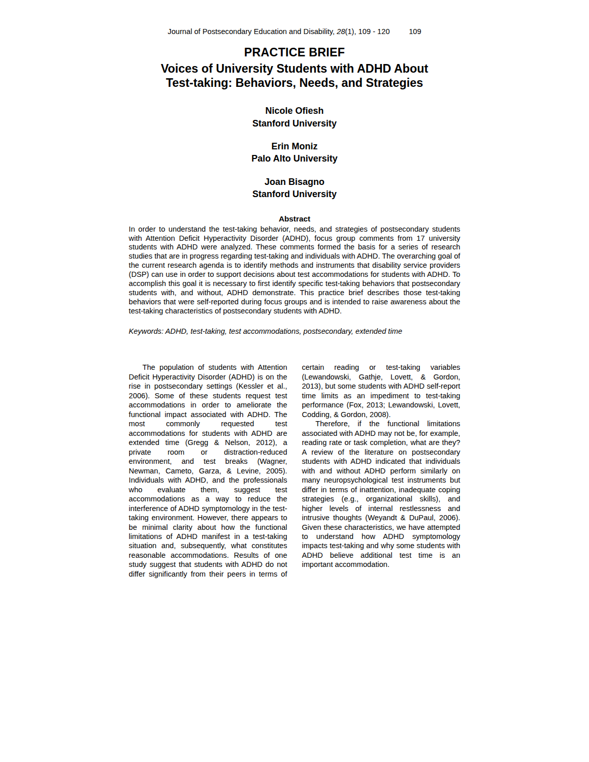Journal of Postsecondary Education and Disability, 28(1), 109 - 120 109
PRACTICE BRIEF
Voices of University Students with ADHD About
Test-taking: Behaviors, Needs, and Strategies
Nicole Ofiesh
Stanford University
Erin Moniz
Palo Alto University
Joan Bisagno
Stanford University
Abstract
In order to understand the test-taking behavior, needs, and strategies of postsecondary students with Attention Deficit Hyperactivity Disorder (ADHD), focus group comments from 17 university students with ADHD were analyzed. These comments formed the basis for a series of research studies that are in progress regarding test-taking and individuals with ADHD. The overarching goal of the current research agenda is to identify methods and instruments that disability service providers (DSP) can use in order to support decisions about test accommodations for students with ADHD. To accomplish this goal it is necessary to first identify specific test-taking behaviors that postsecondary students with, and without, ADHD demonstrate. This practice brief describes those test-taking behaviors that were self-reported during focus groups and is intended to raise awareness about the test-taking characteristics of postsecondary students with ADHD.
Keywords: ADHD, test-taking, test accommodations, postsecondary, extended time
The population of students with Attention Deficit Hyperactivity Disorder (ADHD) is on the rise in postsecondary settings (Kessler et al., 2006). Some of these students request test accommodations in order to ameliorate the functional impact associated with ADHD. The most commonly requested test accommodations for students with ADHD are extended time (Gregg & Nelson, 2012), a private room or distraction-reduced environment, and test breaks (Wagner, Newman, Cameto, Garza, & Levine, 2005). Individuals with ADHD, and the professionals who evaluate them, suggest test accommodations as a way to reduce the interference of ADHD symptomology in the test-taking environment. However, there appears to be minimal clarity about how the functional limitations of ADHD manifest in a test-taking situation and, subsequently, what constitutes reasonable accommodations. Results of one study suggest that students with ADHD do not differ significantly from their peers in terms of certain reading or test-taking variables (Lewandowski, Gathje, Lovett, & Gordon, 2013), but some students with ADHD self-report time limits as an impediment to test-taking performance (Fox, 2013; Lewandowski, Lovett, Codding, & Gordon, 2008).
Therefore, if the functional limitations associated with ADHD may not be, for example, reading rate or task completion, what are they? A review of the literature on postsecondary students with ADHD indicated that individuals with and without ADHD perform similarly on many neuropsychological test instruments but differ in terms of inattention, inadequate coping strategies (e.g., organizational skills), and higher levels of internal restlessness and intrusive thoughts (Weyandt & DuPaul, 2006). Given these characteristics, we have attempted to understand how ADHD symptomology impacts test-taking and why some students with ADHD believe additional test time is an important accommodation.